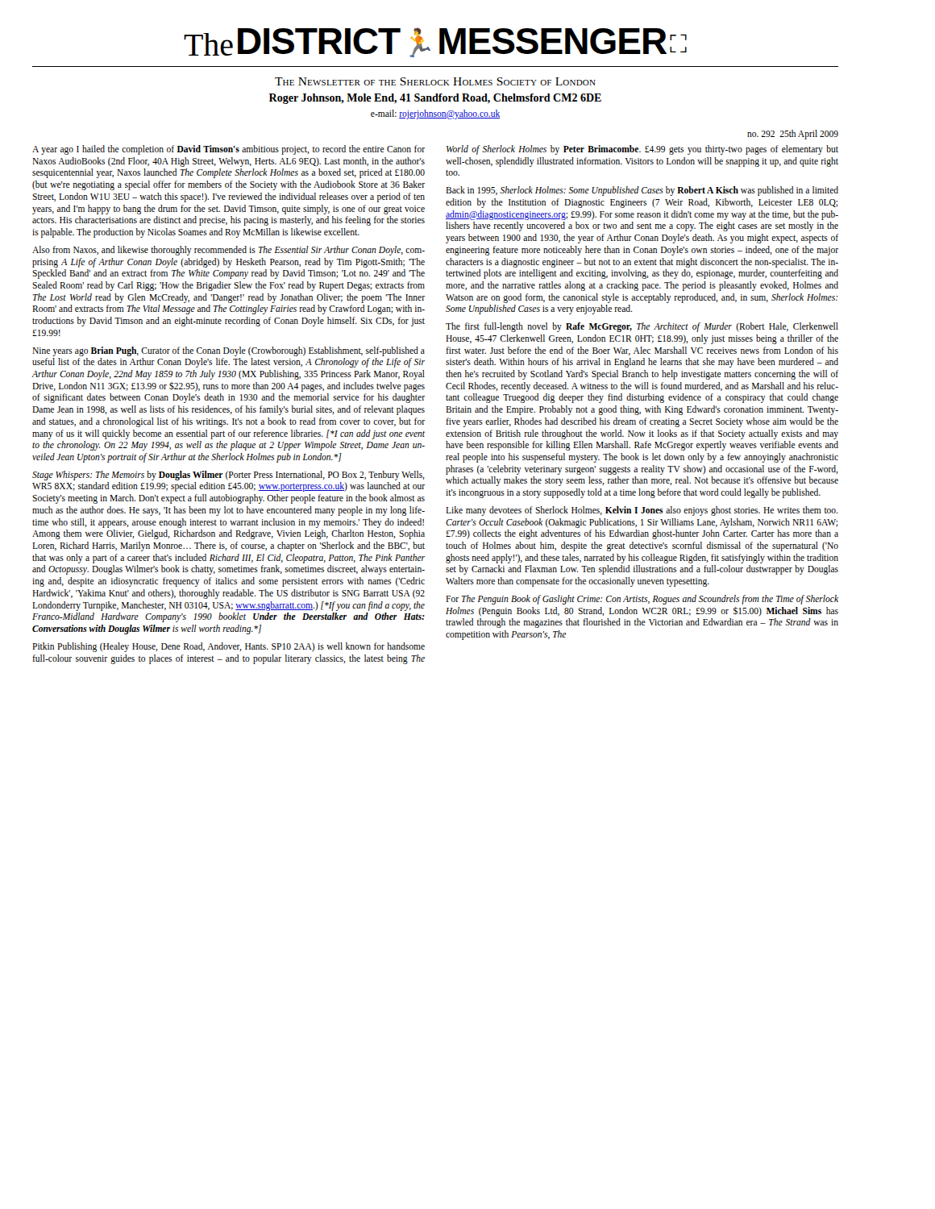The DISTRICT🏃MESSENGER⛶
The Newsletter of the Sherlock Holmes Society of London
Roger Johnson, Mole End, 41 Sandford Road, Chelmsford CM2 6DE
e-mail: rojerjohnson@yahoo.co.uk
no. 292 25th April 2009
A year ago I hailed the completion of David Timson's ambitious project, to record the entire Canon for Naxos AudioBooks (2nd Floor, 40A High Street, Welwyn, Herts. AL6 9EQ). Last month, in the author's sesquicentennial year, Naxos launched The Complete Sherlock Holmes as a boxed set, priced at £180.00 (but we're negotiating a special offer for members of the Society with the Audiobook Store at 36 Baker Street, London W1U 3EU – watch this space!). I've reviewed the individual releases over a period of ten years, and I'm happy to bang the drum for the set. David Timson, quite simply, is one of our great voice actors. His characterisations are distinct and precise, his pacing is masterly, and his feeling for the stories is palpable. The production by Nicolas Soames and Roy McMillan is likewise excellent.
Also from Naxos, and likewise thoroughly recommended is The Essential Sir Arthur Conan Doyle, comprising A Life of Arthur Conan Doyle (abridged) by Hesketh Pearson, read by Tim Pigott-Smith; 'The Speckled Band' and an extract from The White Company read by David Timson; 'Lot no. 249' and 'The Sealed Room' read by Carl Rigg; 'How the Brigadier Slew the Fox' read by Rupert Degas; extracts from The Lost World read by Glen McCready, and 'Danger!' read by Jonathan Oliver; the poem 'The Inner Room' and extracts from The Vital Message and The Cottingley Fairies read by Crawford Logan; with introductions by David Timson and an eight-minute recording of Conan Doyle himself. Six CDs, for just £19.99!
Nine years ago Brian Pugh, Curator of the Conan Doyle (Crowborough) Establishment, self-published a useful list of the dates in Arthur Conan Doyle's life. The latest version, A Chronology of the Life of Sir Arthur Conan Doyle, 22nd May 1859 to 7th July 1930 (MX Publishing, 335 Princess Park Manor, Royal Drive, London N11 3GX; £13.99 or $22.95), runs to more than 200 A4 pages, and includes twelve pages of significant dates between Conan Doyle's death in 1930 and the memorial service for his daughter Dame Jean in 1998, as well as lists of his residences, of his family's burial sites, and of relevant plaques and statues, and a chronological list of his writings. It's not a book to read from cover to cover, but for many of us it will quickly become an essential part of our reference libraries. [*I can add just one event to the chronology. On 22 May 1994, as well as the plaque at 2 Upper Wimpole Street, Dame Jean unveiled Jean Upton's portrait of Sir Arthur at the Sherlock Holmes pub in London.*]
Stage Whispers: The Memoirs by Douglas Wilmer (Porter Press International, PO Box 2, Tenbury Wells, WR5 8XX; standard edition £19.99; special edition £45.00; www.porterpress.co.uk) was launched at our Society's meeting in March. Don't expect a full autobiography. Other people feature in the book almost as much as the author does. He says, 'It has been my lot to have encountered many people in my long lifetime who still, it appears, arouse enough interest to warrant inclusion in my memoirs.' They do indeed! Among them were Olivier, Gielgud, Richardson and Redgrave, Vivien Leigh, Charlton Heston, Sophia Loren, Richard Harris, Marilyn Monroe… There is, of course, a chapter on 'Sherlock and the BBC', but that was only a part of a career that's included Richard III, El Cid, Cleopatra, Patton, The Pink Panther and Octopussy. Douglas Wilmer's book is chatty, sometimes frank, sometimes discreet, always entertaining and, despite an idiosyncratic frequency of italics and some persistent errors with names ('Cedric Hardwick', 'Yakima Knut' and others), thoroughly readable. The US distributor is SNG Barratt USA (92 Londonderry Turnpike, Manchester, NH 03104, USA; www.sngbarratt.com.) [*If you can find a copy, the Franco-Midland Hardware Company's 1990 booklet Under the Deerstalker and Other Hats: Conversations with Douglas Wilmer is well worth reading.*]
Pitkin Publishing (Healey House, Dene Road, Andover, Hants. SP10 2AA) is well known for handsome full-colour souvenir guides to places of interest – and to popular literary classics, the latest being The World of Sherlock Holmes by Peter Brimacombe. £4.99 gets you thirty-two pages of elementary but well-chosen, splendidly illustrated information. Visitors to London will be snapping it up, and quite right too.
Back in 1995, Sherlock Holmes: Some Unpublished Cases by Robert A Kisch was published in a limited edition by the Institution of Diagnostic Engineers (7 Weir Road, Kibworth, Leicester LE8 0LQ; admin@diagnosticengineers.org; £9.99). For some reason it didn't come my way at the time, but the publishers have recently uncovered a box or two and sent me a copy. The eight cases are set mostly in the years between 1900 and 1930, the year of Arthur Conan Doyle's death. As you might expect, aspects of engineering feature more noticeably here than in Conan Doyle's own stories – indeed, one of the major characters is a diagnostic engineer – but not to an extent that might disconcert the non-specialist. The intertwined plots are intelligent and exciting, involving, as they do, espionage, murder, counterfeiting and more, and the narrative rattles along at a cracking pace. The period is pleasantly evoked, Holmes and Watson are on good form, the canonical style is acceptably reproduced, and, in sum, Sherlock Holmes: Some Unpublished Cases is a very enjoyable read.
The first full-length novel by Rafe McGregor, The Architect of Murder (Robert Hale, Clerkenwell House, 45-47 Clerkenwell Green, London EC1R 0HT; £18.99), only just misses being a thriller of the first water. Just before the end of the Boer War, Alec Marshall VC receives news from London of his sister's death. Within hours of his arrival in England he learns that she may have been murdered – and then he's recruited by Scotland Yard's Special Branch to help investigate matters concerning the will of Cecil Rhodes, recently deceased. A witness to the will is found murdered, and as Marshall and his reluctant colleague Truegood dig deeper they find disturbing evidence of a conspiracy that could change Britain and the Empire. Probably not a good thing, with King Edward's coronation imminent. Twenty-five years earlier, Rhodes had described his dream of creating a Secret Society whose aim would be the extension of British rule throughout the world. Now it looks as if that Society actually exists and may have been responsible for killing Ellen Marshall. Rafe McGregor expertly weaves verifiable events and real people into his suspenseful mystery. The book is let down only by a few annoyingly anachronistic phrases (a 'celebrity veterinary surgeon' suggests a reality TV show) and occasional use of the F-word, which actually makes the story seem less, rather than more, real. Not because it's offensive but because it's incongruous in a story supposedly told at a time long before that word could legally be published.
Like many devotees of Sherlock Holmes, Kelvin I Jones also enjoys ghost stories. He writes them too. Carter's Occult Casebook (Oakmagic Publications, 1 Sir Williams Lane, Aylsham, Norwich NR11 6AW; £7.99) collects the eight adventures of his Edwardian ghost-hunter John Carter. Carter has more than a touch of Holmes about him, despite the great detective's scornful dismissal of the supernatural ('No ghosts need apply!'), and these tales, narrated by his colleague Rigden, fit satisfyingly within the tradition set by Carnacki and Flaxman Low. Ten splendid illustrations and a full-colour dustwrapper by Douglas Walters more than compensate for the occasionally uneven typesetting.
For The Penguin Book of Gaslight Crime: Con Artists, Rogues and Scoundrels from the Time of Sherlock Holmes (Penguin Books Ltd, 80 Strand, London WC2R 0RL; £9.99 or $15.00) Michael Sims has trawled through the magazines that flourished in the Victorian and Edwardian era – The Strand was in competition with Pearson's, The